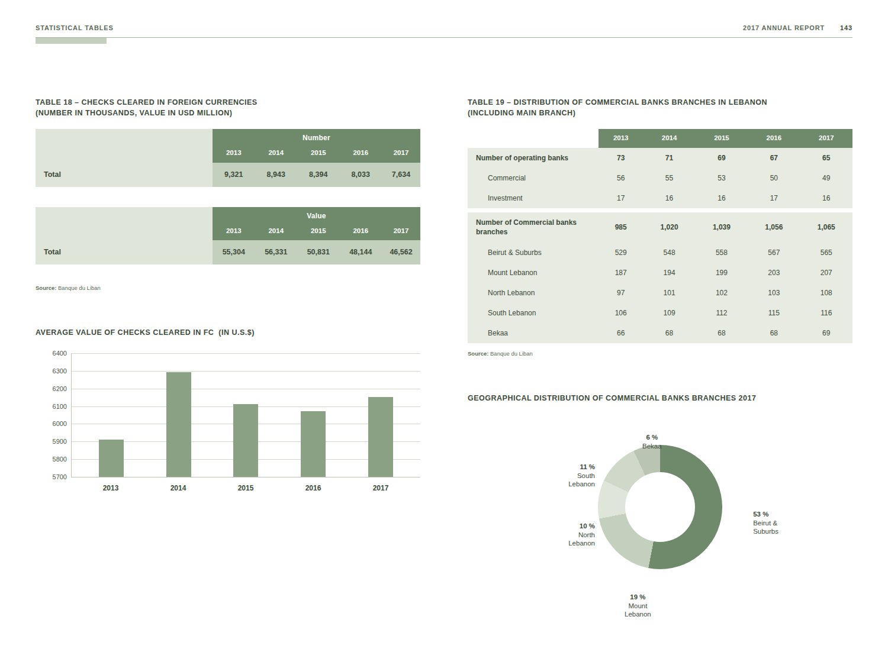STATISTICAL TABLES
2017 ANNUAL REPORT 143
TABLE 18 – CHECKS CLEARED IN FOREIGN CURRENCIES
(NUMBER IN THOUSANDS, VALUE IN USD MILLION)
| | Number |
| 2013 | 2014 | 2015 | 2016 | 2017 |
| Total | 9,321 | 8,943 | 8,394 | 8,033 | 7,634 |
| | Value |
| 2013 | 2014 | 2015 | 2016 | 2017 |
| Total | 55,304 | 56,331 | 50,831 | 48,144 | 46,562 |
Source: Banque du Liban
AVERAGE VALUE OF CHECKS CLEARED IN FC (IN U.S.$)
6400
6300
6200
6100
6000
5900
5800
5700
2013 2014 2015 2016 2017
TABLE 19 – DISTRIBUTION OF COMMERCIAL BANKS BRANCHES IN LEBANON
(INCLUDING MAIN BRANCH)
| | 2013 | 2014 | 2015 | 2016 | 2017 |
| --- | --- | --- | --- | --- | --- |
| Number of operating banks | 73 | 71 | 69 | 67 | 65 |
| Commercial | 56 | 55 | 53 | 50 | 49 |
| Investment | 17 | 16 | 16 | 17 | 16 |
| Number of Commercial banks branches | 985 | 1,020 | 1,039 | 1,056 | 1,065 |
| Beirut & Suburbs | 529 | 548 | 558 | 567 | 565 |
| Mount Lebanon | 187 | 194 | 199 | 203 | 207 |
| North Lebanon | 97 | 101 | 102 | 103 | 108 |
| South Lebanon | 106 | 109 | 112 | 115 | 116 |
| Bekaa | 66 | 68 | 68 | 68 | 69 |
Source: Banque du Liban
GEOGRAPHICAL DISTRIBUTION OF COMMERCIAL BANKS BRANCHES 2017
6 % Bekaa
11 % South
Lebanon
10 % North
Lebanon
19 % Mount
Lebanon
53 % Beirut &
Suburbs